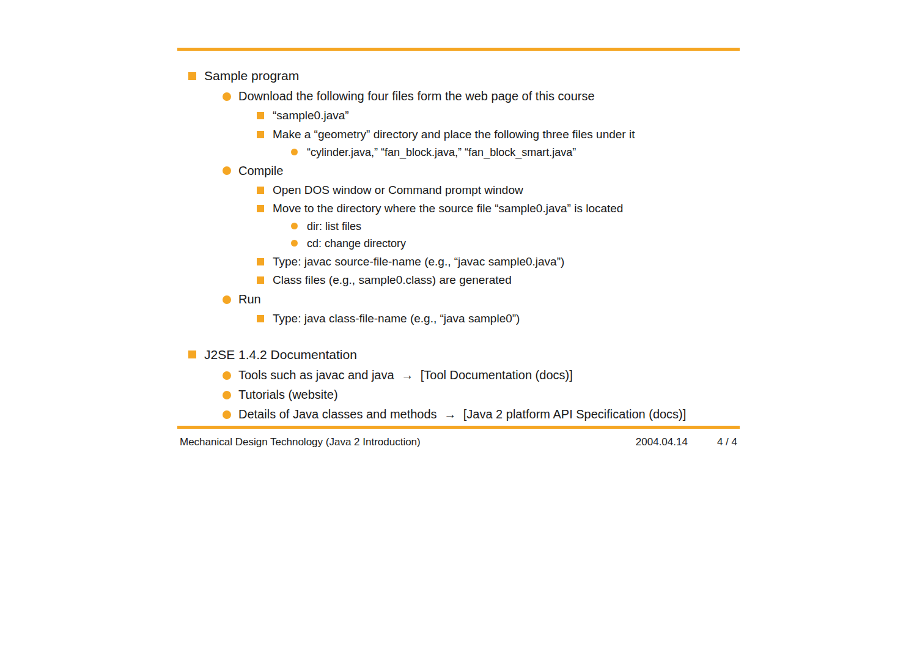Sample program
Download the following four files form the web page of this course
“sample0.java”
Make a “geometry” directory and place the following three files under it
“cylinder.java,” “fan_block.java,” “fan_block_smart.java”
Compile
Open DOS window or Command prompt window
Move to the directory where the source file “sample0.java” is located
dir: list files
cd: change directory
Type: javac source-file-name (e.g., “javac sample0.java”)
Class files (e.g., sample0.class) are generated
Run
Type: java class-file-name (e.g., “java sample0”)
J2SE 1.4.2 Documentation
Tools such as javac and java → [Tool Documentation (docs)]
Tutorials (website)
Details of Java classes and methods → [Java 2 platform API Specification (docs)]
Mechanical Design Technology (Java 2 Introduction)
2004.04.14 4 / 4